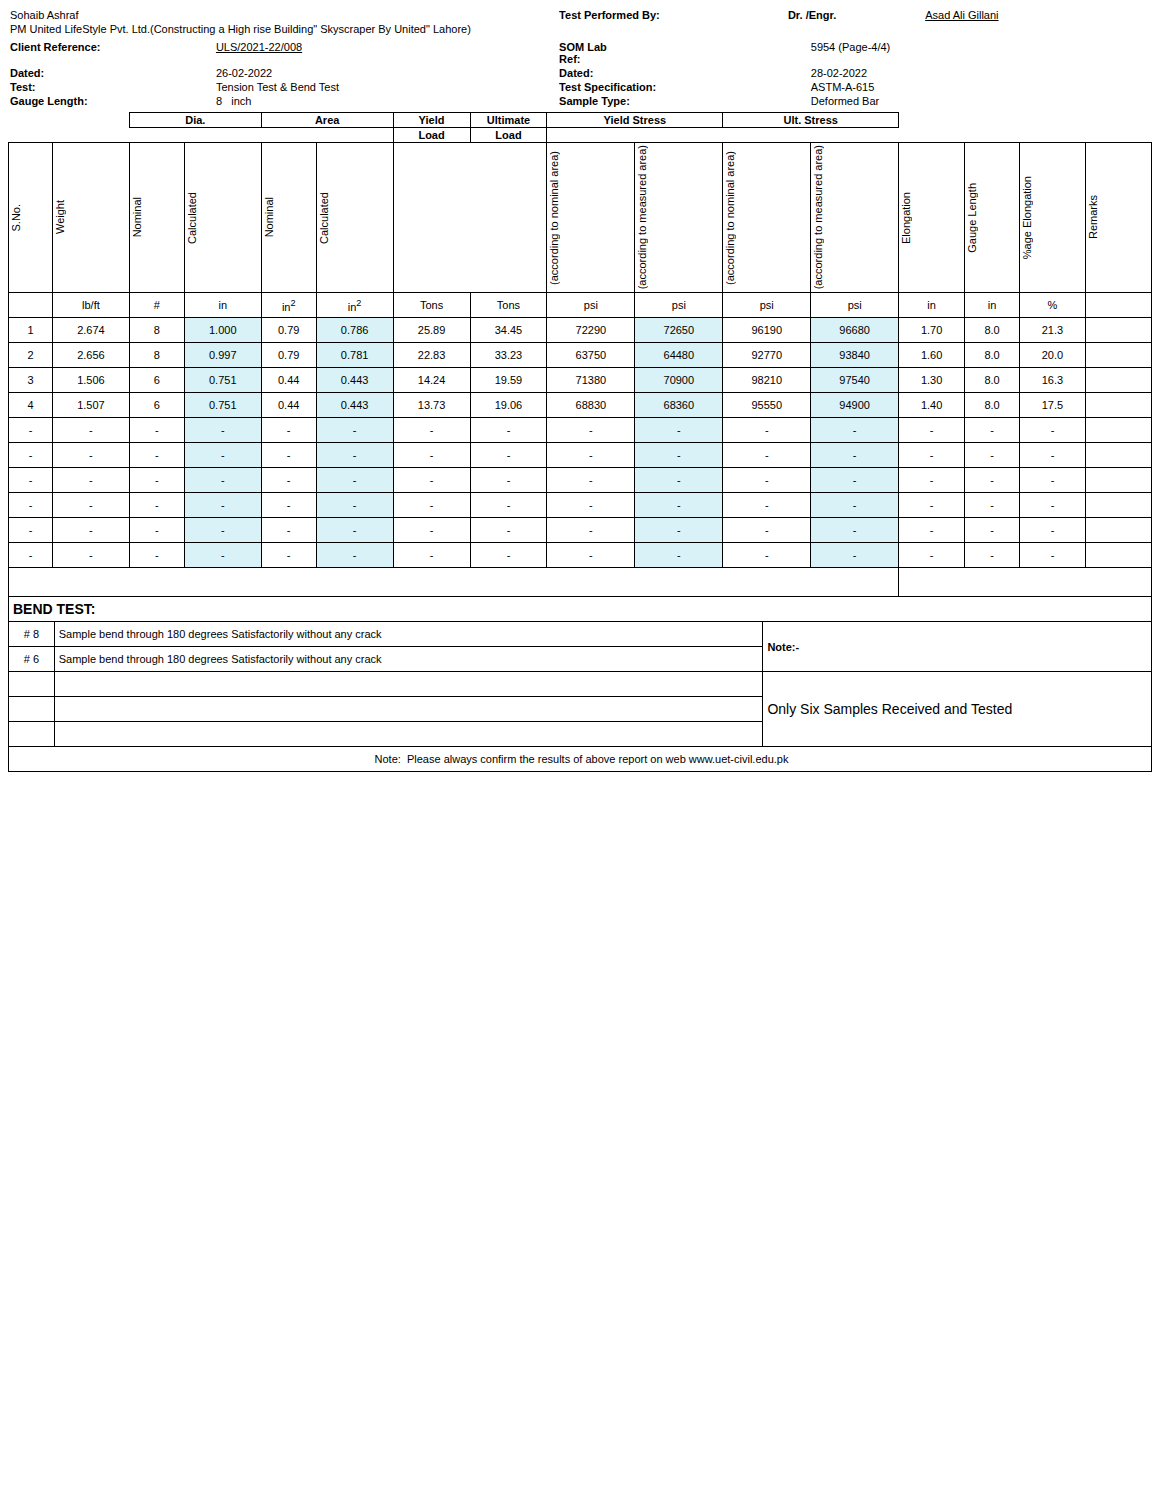| Sohaib Ashraf | Test Performed By: | Dr. /Engr. | Asad Ali Gillani |
| PM United LifeStyle Pvt. Ltd.(Constructing a High rise Building" Skyscraper By United" Lahore) |
| Client Reference: | ULS/2021-22/008 | SOM Lab Ref: | 5954 (Page-4/4) |
| Dated: | 26-02-2022 | Dated: | 28-02-2022 |
| Test: | Tension Test & Bend Test | Test Specification: | ASTM-A-615 |
| Gauge Length: | 8 inch | Sample Type: | Deformed Bar |
| | | Dia. | Area | Yield | Ultimate | Yield Stress | Ult. Stress | | | | |
| --- | --- | --- | --- | --- | --- | --- | --- | --- | --- | --- | --- |
| | | | | Load | Load | | | | |
| S.No. | Weight | Nominal | Calculated | Nominal | Calculated | | | (according to nominal area) | (according to measured area) | (according to nominal area) | (according to measured area) | Elongation | Gauge Length | %age Elongation | Remarks |
| | lb/ft | # | in | in 2 | in 2 | Tons | Tons | psi | psi | psi | psi | in | in | % | |
| 1 | 2.674 | 8 | 1.000 | 0.79 | 0.786 | 25.89 | 34.45 | 72290 | 72650 | 96190 | 96680 | 1.70 | 8.0 | 21.3 | |
| 2 | 2.656 | 8 | 0.997 | 0.79 | 0.781 | 22.83 | 33.23 | 63750 | 64480 | 92770 | 93840 | 1.60 | 8.0 | 20.0 | |
| 3 | 1.506 | 6 | 0.751 | 0.44 | 0.443 | 14.24 | 19.59 | 71380 | 70900 | 98210 | 97540 | 1.30 | 8.0 | 16.3 | |
| 4 | 1.507 | 6 | 0.751 | 0.44 | 0.443 | 13.73 | 19.06 | 68830 | 68360 | 95550 | 94900 | 1.40 | 8.0 | 17.5 | |
| - | - | - | - | - | - | - | - | - | - | - | - | - | - | - | |
| - | - | - | - | - | - | - | - | - | - | - | - | - | - | - | |
| - | - | - | - | - | - | - | - | - | - | - | - | - | - | - | |
| - | - | - | - | - | - | - | - | - | - | - | - | - | - | - | |
| - | - | - | - | - | - | - | - | - | - | - | - | - | - | - | |
| - | - | - | - | - | - | - | - | - | - | - | - | - | - | - | |
| BEND TEST: |
| # 8 | Sample bend through 180 degrees Satisfactorily without any crack | Note:- |
| # 6 | Sample bend through 180 degrees Satisfactorily without any crack |
| | | Only Six Samples Received and Tested |
| Note: Please always confirm the results of above report on web www.uet-civil.edu.pk |